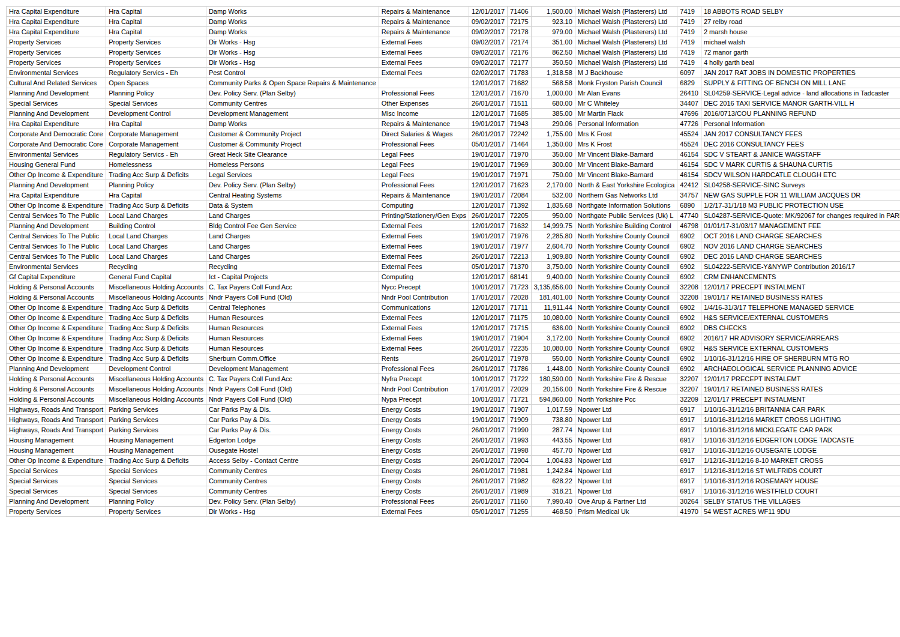| Hra Capital Expenditure | Hra Capital | Damp Works | Repairs & Maintenance | 12/01/2017 | 71406 | 1,500.00 | Michael Walsh (Plasterers) Ltd | 7419 | 18 ABBOTS ROAD SELBY |
| Hra Capital Expenditure | Hra Capital | Damp Works | Repairs & Maintenance | 09/02/2017 | 72175 | 923.10 | Michael Walsh (Plasterers) Ltd | 7419 | 27 relby road |
| Hra Capital Expenditure | Hra Capital | Damp Works | Repairs & Maintenance | 09/02/2017 | 72178 | 979.00 | Michael Walsh (Plasterers) Ltd | 7419 | 2 marsh house |
| Property Services | Property Services | Dir Works - Hsg | External Fees | 09/02/2017 | 72174 | 351.00 | Michael Walsh (Plasterers) Ltd | 7419 | michael walsh |
| Property Services | Property Services | Dir Works - Hsg | External Fees | 09/02/2017 | 72176 | 862.50 | Michael Walsh (Plasterers) Ltd | 7419 | 72 manor garth |
| Property Services | Property Services | Dir Works - Hsg | External Fees | 09/02/2017 | 72177 | 350.50 | Michael Walsh (Plasterers) Ltd | 7419 | 4 holly garth beal |
| Environmental Services | Regulatory Servics - Eh | Pest Control | External Fees | 02/02/2017 | 71783 | 1,318.58 | M J Backhouse | 6097 | JAN 2017 RAT JOBS IN DOMESTIC PROPERTIES |
| Cultural And Related Services | Open Spaces | Community Parks & Open Space Repairs & Maintenance | | 12/01/2017 | 71682 | 568.58 | Monk Fryston Parish Council | 6829 | SUPPLY & FITTING OF BENCH ON MILL LANE |
| Planning And Development | Planning Policy | Dev. Policy Serv. (Plan Selby) | Professional Fees | 12/01/2017 | 71670 | 1,000.00 | Mr Alan Evans | 26410 | SL04259-SERVICE-Legal advice - land allocations in Tadcaster |
| Special Services | Special Services | Community Centres | Other Expenses | 26/01/2017 | 71511 | 680.00 | Mr C Whiteley | 34407 | DEC 2016 TAXI SERVICE MANOR GARTH-VILL H |
| Planning And Development | Development Control | Development Management | Misc Income | 12/01/2017 | 71685 | 385.00 | Mr Martin Flack | 47696 | 2016/0713/COU PLANNING REFUND |
| Hra Capital Expenditure | Hra Capital | Damp Works | Repairs & Maintenance | 19/01/2017 | 71943 | 290.06 | Personal Information | 47726 | Personal Information |
| Corporate And Democratic Core | Corporate Management | Customer & Community Project | Direct Salaries & Wages | 26/01/2017 | 72242 | 1,755.00 | Mrs K Frost | 45524 | JAN 2017 CONSULTANCY FEES |
| Corporate And Democratic Core | Corporate Management | Customer & Community Project | Professional Fees | 05/01/2017 | 71464 | 1,350.00 | Mrs K Frost | 45524 | DEC 2016 CONSULTANCY FEES |
| Environmental Services | Regulatory Servics - Eh | Great Heck Site Clearance | Legal Fees | 19/01/2017 | 71970 | 350.00 | Mr Vincent Blake-Barnard | 46154 | SDC V STEART & JANICE WAGSTAFF |
| Housing General Fund | Homelessness | Homeless Persons | Legal Fees | 19/01/2017 | 71969 | 300.00 | Mr Vincent Blake-Barnard | 46154 | SDC V MARK CURTIS & SHAUNA CURTIS |
| Other Op Income & Expenditure | Trading Acc Surp & Deficits | Legal Services | Legal Fees | 19/01/2017 | 71971 | 750.00 | Mr Vincent Blake-Barnard | 46154 | SDCV WILSON HARDCATLE CLOUGH ETC |
| Planning And Development | Planning Policy | Dev. Policy Serv. (Plan Selby) | Professional Fees | 12/01/2017 | 71623 | 2,170.00 | North & East Yorkshire Ecologica | 42412 | SL04258-SERVICE-SINC Surveys |
| Hra Capital Expenditure | Hra Capital | Central Heating Systems | Repairs & Maintenance | 19/01/2017 | 72084 | 532.00 | Northern Gas Networks Ltd | 34757 | NEW GAS SUPPLE FOR 11 WILLIAM JACQUES DR |
| Other Op Income & Expenditure | Trading Acc Surp & Deficits | Data & System | Computing | 12/01/2017 | 71392 | 1,835.68 | Northgate Information Solutions | 6890 | 1/2/17-31/1/18 M3 PUBLIC PROTECTION USE |
| Central Services To The Public | Local Land Charges | Land Charges | Printing/Stationery/Gen Exps | 26/01/2017 | 72205 | 950.00 | Northgate Public Services (Uk) L | 47740 | SL04287-SERVICE-Quote: MK/92067 for changes required in PARIS |
| Planning And Development | Building Control | Bldg Control Fee Gen Service | External Fees | 12/01/2017 | 71632 | 14,999.75 | North Yorkshire Building Control | 46798 | 01/01/17-31/03/17 MANAGEMENT FEE |
| Central Services To The Public | Local Land Charges | Land Charges | External Fees | 19/01/2017 | 71976 | 2,285.80 | North Yorkshire County Council | 6902 | OCT 2016 LAND CHARGE SEARCHES |
| Central Services To The Public | Local Land Charges | Land Charges | External Fees | 19/01/2017 | 71977 | 2,604.70 | North Yorkshire County Council | 6902 | NOV 2016 LAND CHARGE SEARCHES |
| Central Services To The Public | Local Land Charges | Land Charges | External Fees | 26/01/2017 | 72213 | 1,909.80 | North Yorkshire County Council | 6902 | DEC 2016 LAND CHARGE SEARCHES |
| Environmental Services | Recycling | Recycling | External Fees | 05/01/2017 | 71370 | 3,750.00 | North Yorkshire County Council | 6902 | SL04222-SERVICE-Y&NYWP Contribution 2016/17 |
| Gf Capital Expenditure | General Fund Capital | Ict - Capital Projects | Computing | 12/01/2017 | 68141 | 9,400.00 | North Yorkshire County Council | 6902 | CRM ENHANCEMENTS |
| Holding & Personal Accounts | Miscellaneous Holding Accounts | C. Tax Payers Coll Fund Acc | Nycc Precept | 10/01/2017 | 71723 | 3,135,656.00 | North Yorkshire County Council | 32208 | 12/01/17 PRECEPT INSTALMENT |
| Holding & Personal Accounts | Miscellaneous Holding Accounts | Nndr Payers Coll Fund (Old) | Nndr Pool Contribution | 17/01/2017 | 72028 | 181,401.00 | North Yorkshire County Council | 32208 | 19/01/17 RETAINED BUSINESS RATES |
| Other Op Income & Expenditure | Trading Acc Surp & Deficits | Central Telephones | Communications | 12/01/2017 | 71711 | 11,911.44 | North Yorkshire County Council | 6902 | 1/4/16-31/3/17 TELEPHONE MANAGED SERVICE |
| Other Op Income & Expenditure | Trading Acc Surp & Deficits | Human Resources | External Fees | 12/01/2017 | 71175 | 10,080.00 | North Yorkshire County Council | 6902 | H&S SERVICE/EXTERNAL CUSTOMERS |
| Other Op Income & Expenditure | Trading Acc Surp & Deficits | Human Resources | External Fees | 12/01/2017 | 71715 | 636.00 | North Yorkshire County Council | 6902 | DBS CHECKS |
| Other Op Income & Expenditure | Trading Acc Surp & Deficits | Human Resources | External Fees | 19/01/2017 | 71904 | 3,172.00 | North Yorkshire County Council | 6902 | 2016/17 HR ADVISORY SERVICE/ARREARS |
| Other Op Income & Expenditure | Trading Acc Surp & Deficits | Human Resources | External Fees | 26/01/2017 | 72235 | 10,080.00 | North Yorkshire County Council | 6902 | H&S SERVICE EXTERNAL CUSTOMERS |
| Other Op Income & Expenditure | Trading Acc Surp & Deficits | Sherburn Comm.Office | Rents | 26/01/2017 | 71978 | 550.00 | North Yorkshire County Council | 6902 | 1/10/16-31/12/16 HIRE OF SHERBURN MTG RO |
| Planning And Development | Development Control | Development Management | Professional Fees | 26/01/2017 | 71786 | 1,448.00 | North Yorkshire County Council | 6902 | ARCHAEOLOGICAL SERVICE PLANNING ADVICE |
| Holding & Personal Accounts | Miscellaneous Holding Accounts | C. Tax Payers Coll Fund Acc | Nyfra Precept | 10/01/2017 | 71722 | 180,590.00 | North Yorkshire Fire & Rescue | 32207 | 12/01/17 PRECEPT INSTALEMT |
| Holding & Personal Accounts | Miscellaneous Holding Accounts | Nndr Payers Coll Fund (Old) | Nndr Pool Contribution | 17/01/2017 | 72029 | 20,156.00 | North Yorkshire Fire & Rescue | 32207 | 19/01/17 RETAINED BUSINESS RATES |
| Holding & Personal Accounts | Miscellaneous Holding Accounts | Nndr Payers Coll Fund (Old) | Nypa Precept | 10/01/2017 | 71721 | 594,860.00 | North Yorkshire Pcc | 32209 | 12/01/17 PRECEPT INSTALMENT |
| Highways, Roads And Transport | Parking Services | Car Parks Pay & Dis. | Energy Costs | 19/01/2017 | 71907 | 1,017.59 | Npower Ltd | 6917 | 1/10/16-31/12/16 BRITANNIA CAR PARK |
| Highways, Roads And Transport | Parking Services | Car Parks Pay & Dis. | Energy Costs | 19/01/2017 | 71909 | 738.80 | Npower Ltd | 6917 | 1/10/16-31/12/16 MARKET CROSS LIGHTING |
| Highways, Roads And Transport | Parking Services | Car Parks Pay & Dis. | Energy Costs | 26/01/2017 | 71990 | 287.74 | Npower Ltd | 6917 | 1/10/16-31/12/16 MICKLEGATE CAR PARK |
| Housing Management | Housing Management | Edgerton Lodge | Energy Costs | 26/01/2017 | 71993 | 443.55 | Npower Ltd | 6917 | 1/10/16-31/12/16 EDGERTON LODGE TADCASTE |
| Housing Management | Housing Management | Ousegate Hostel | Energy Costs | 26/01/2017 | 71998 | 457.70 | Npower Ltd | 6917 | 1/10/16-31/12/16 OUSEGATE LODGE |
| Other Op Income & Expenditure | Trading Acc Surp & Deficits | Access Selby - Contact Centre | Energy Costs | 26/01/2017 | 72004 | 1,004.83 | Npower Ltd | 6917 | 1/12/16-31/12/16 8-10 MARKET CROSS |
| Special Services | Special Services | Community Centres | Energy Costs | 26/01/2017 | 71981 | 1,242.84 | Npower Ltd | 6917 | 1/12/16-31/12/16 ST WILFRIDS COURT |
| Special Services | Special Services | Community Centres | Energy Costs | 26/01/2017 | 71982 | 628.22 | Npower Ltd | 6917 | 1/10/16-31/12/16 ROSEMARY HOUSE |
| Special Services | Special Services | Community Centres | Energy Costs | 26/01/2017 | 71989 | 318.21 | Npower Ltd | 6917 | 1/10/16-31/12/16 WESTFIELD COURT |
| Planning And Development | Planning Policy | Dev. Policy Serv. (Plan Selby) | Professional Fees | 26/01/2017 | 71160 | 7,990.40 | Ove Arup & Partner Ltd | 30264 | SELBY STATUS THE VILLAGES |
| Property Services | Property Services | Dir Works - Hsg | External Fees | 05/01/2017 | 71255 | 468.50 | Prism Medical Uk | 41970 | 54 WEST ACRES WF11 9DU |